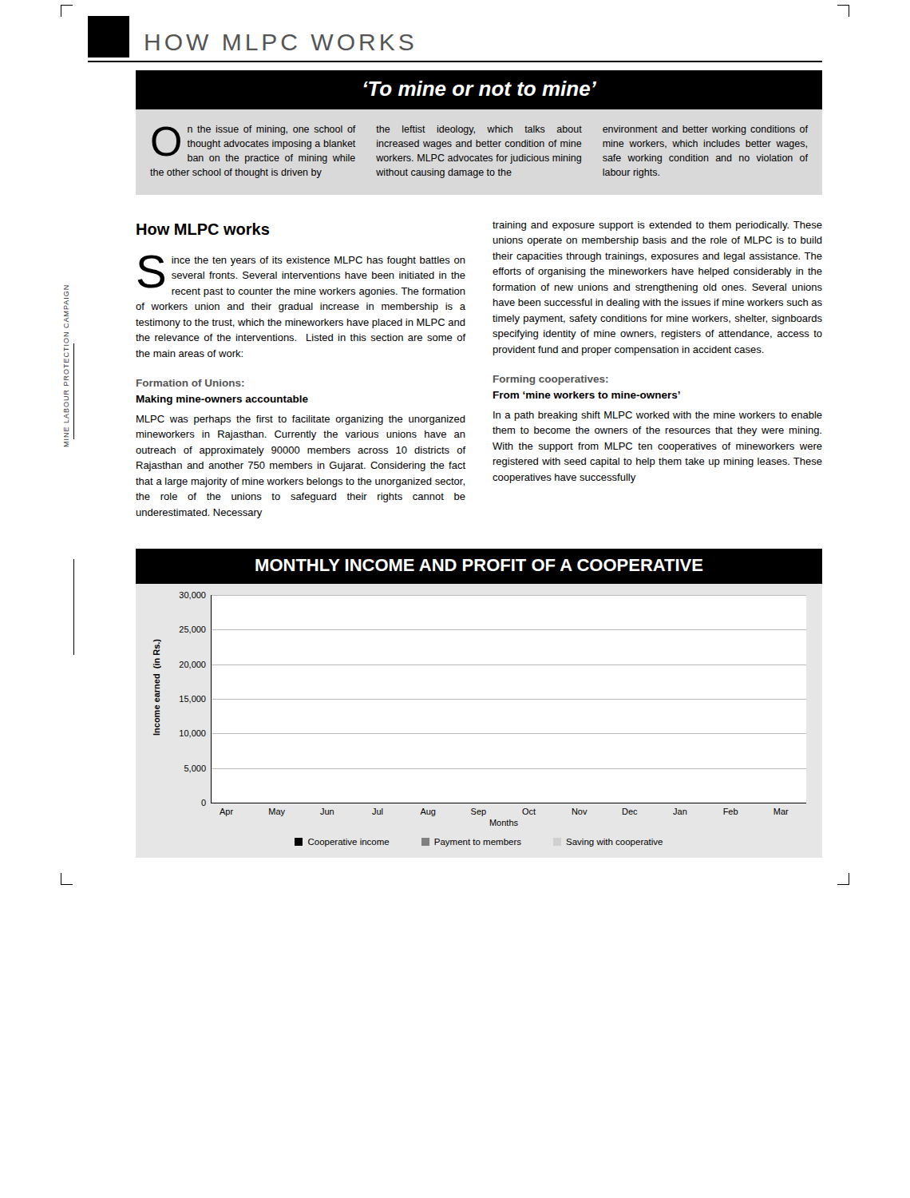HOW MLPC WORKS
MINE LABOUR PROTECTION CAMPAIGN
‘To mine or not to mine’
On the issue of mining, one school of thought advocates imposing a blanket ban on the practice of mining while the other school of thought is driven by
the leftist ideology, which talks about increased wages and better condition of mine workers. MLPC advocates for judicious mining without causing damage to the
environment and better working conditions of mine workers, which includes better wages, safe working condition and no violation of labour rights.
How MLPC works
Since the ten years of its existence MLPC has fought battles on several fronts. Several interventions have been initiated in the recent past to counter the mine workers agonies. The formation of workers union and their gradual increase in membership is a testimony to the trust, which the mineworkers have placed in MLPC and the relevance of the interventions. Listed in this section are some of the main areas of work:
Formation of Unions:
Making mine-owners accountable
MLPC was perhaps the first to facilitate organizing the unorganized mineworkers in Rajasthan. Currently the various unions have an outreach of approximately 90000 members across 10 districts of Rajasthan and another 750 members in Gujarat. Considering the fact that a large majority of mine workers belongs to the unorganized sector, the role of the unions to safeguard their rights cannot be underestimated. Necessary
training and exposure support is extended to them periodically. These unions operate on membership basis and the role of MLPC is to build their capacities through trainings, exposures and legal assistance. The efforts of organising the mineworkers have helped considerably in the formation of new unions and strengthening old ones. Several unions have been successful in dealing with the issues if mine workers such as timely payment, safety conditions for mine workers, shelter, signboards specifying identity of mine owners, registers of attendance, access to provident fund and proper compensation in accident cases.
Forming cooperatives:
From ‘mine workers to mine-owners’
In a path breaking shift MLPC worked with the mine workers to enable them to become the owners of the resources that they were mining. With the support from MLPC ten cooperatives of mineworkers were registered with seed capital to help them take up mining leases. These cooperatives have successfully
MONTHLY INCOME AND PROFIT OF A COOPERATIVE
Income earned (in Rs.)
30,000 25,000 20,000 15,000 10,000 5,000 0
Apr May Jun Jul Aug Sep Oct Nov Dec Jan Feb Mar
Months
Cooperative income
Payment to members
Saving with cooperative